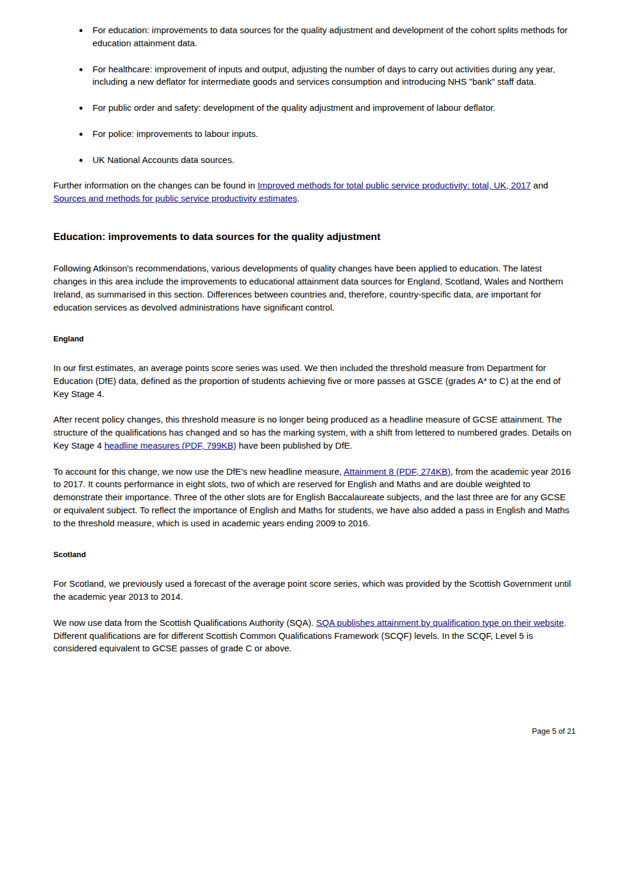For education: improvements to data sources for the quality adjustment and development of the cohort splits methods for education attainment data.
For healthcare: improvement of inputs and output, adjusting the number of days to carry out activities during any year, including a new deflator for intermediate goods and services consumption and introducing NHS "bank" staff data.
For public order and safety: development of the quality adjustment and improvement of labour deflator.
For police: improvements to labour inputs.
UK National Accounts data sources.
Further information on the changes can be found in Improved methods for total public service productivity: total, UK, 2017 and Sources and methods for public service productivity estimates.
Education: improvements to data sources for the quality adjustment
Following Atkinson's recommendations, various developments of quality changes have been applied to education. The latest changes in this area include the improvements to educational attainment data sources for England, Scotland, Wales and Northern Ireland, as summarised in this section. Differences between countries and, therefore, country-specific data, are important for education services as devolved administrations have significant control.
England
In our first estimates, an average points score series was used. We then included the threshold measure from Department for Education (DfE) data, defined as the proportion of students achieving five or more passes at GSCE (grades A* to C) at the end of Key Stage 4.
After recent policy changes, this threshold measure is no longer being produced as a headline measure of GCSE attainment. The structure of the qualifications has changed and so has the marking system, with a shift from lettered to numbered grades. Details on Key Stage 4 headline measures (PDF, 799KB) have been published by DfE.
To account for this change, we now use the DfE's new headline measure, Attainment 8 (PDF, 274KB), from the academic year 2016 to 2017. It counts performance in eight slots, two of which are reserved for English and Maths and are double weighted to demonstrate their importance. Three of the other slots are for English Baccalaureate subjects, and the last three are for any GCSE or equivalent subject. To reflect the importance of English and Maths for students, we have also added a pass in English and Maths to the threshold measure, which is used in academic years ending 2009 to 2016.
Scotland
For Scotland, we previously used a forecast of the average point score series, which was provided by the Scottish Government until the academic year 2013 to 2014.
We now use data from the Scottish Qualifications Authority (SQA). SQA publishes attainment by qualification type on their website. Different qualifications are for different Scottish Common Qualifications Framework (SCQF) levels. In the SCQF, Level 5 is considered equivalent to GCSE passes of grade C or above.
Page 5 of 21